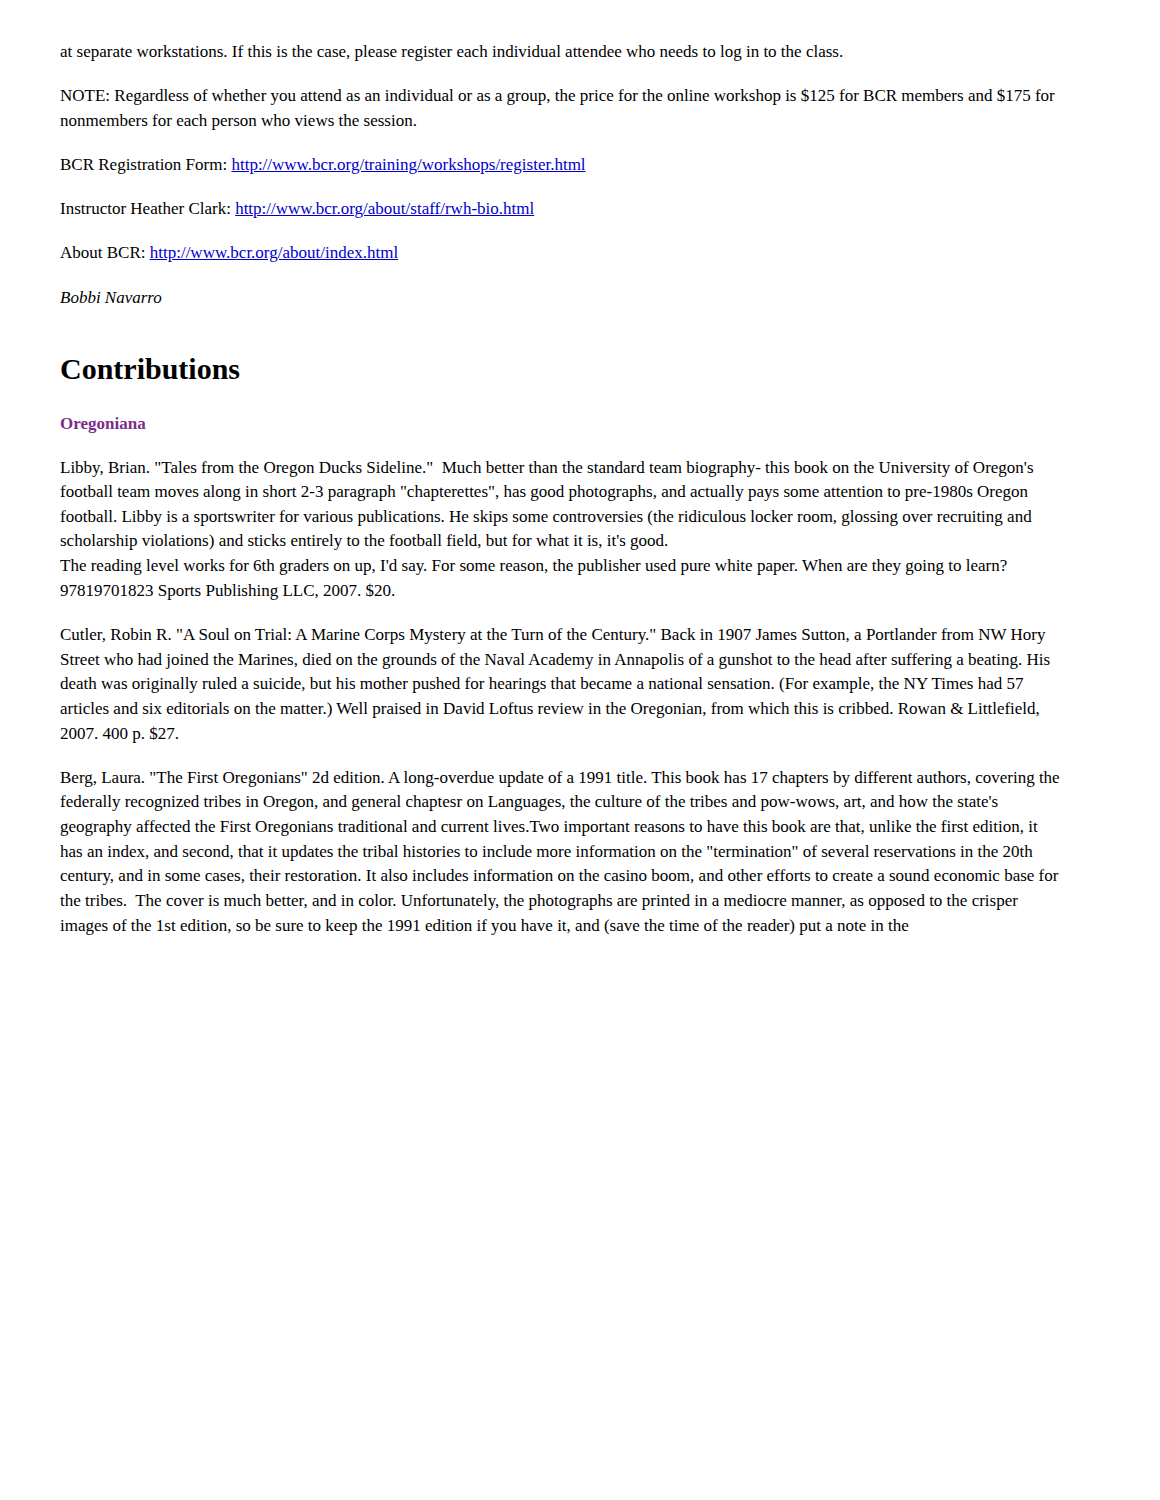at separate workstations. If this is the case, please register each individual attendee who needs to log in to the class.
NOTE: Regardless of whether you attend as an individual or as a group, the price for the online workshop is $125 for BCR members and $175 for nonmembers for each person who views the session.
BCR Registration Form: http://www.bcr.org/training/workshops/register.html
Instructor Heather Clark: http://www.bcr.org/about/staff/rwh-bio.html
About BCR: http://www.bcr.org/about/index.html
Bobbi Navarro
Contributions
Oregoniana
Libby, Brian. "Tales from the Oregon Ducks Sideline." Much better than the standard team biography- this book on the University of Oregon's football team moves along in short 2-3 paragraph "chapterettes", has good photographs, and actually pays some attention to pre-1980s Oregon football. Libby is a sportswriter for various publications. He skips some controversies (the ridiculous locker room, glossing over recruiting and scholarship violations) and sticks entirely to the football field, but for what it is, it's good.
The reading level works for 6th graders on up, I'd say. For some reason, the publisher used pure white paper. When are they going to learn? 97819701823 Sports Publishing LLC, 2007. $20.
Cutler, Robin R. "A Soul on Trial: A Marine Corps Mystery at the Turn of the Century." Back in 1907 James Sutton, a Portlander from NW Hory Street who had joined the Marines, died on the grounds of the Naval Academy in Annapolis of a gunshot to the head after suffering a beating. His death was originally ruled a suicide, but his mother pushed for hearings that became a national sensation. (For example, the NY Times had 57 articles and six editorials on the matter.) Well praised in David Loftus review in the Oregonian, from which this is cribbed. Rowan & Littlefield, 2007. 400 p. $27.
Berg, Laura. "The First Oregonians" 2d edition. A long-overdue update of a 1991 title. This book has 17 chapters by different authors, covering the federally recognized tribes in Oregon, and general chaptesr on Languages, the culture of the tribes and pow-wows, art, and how the state's geography affected the First Oregonians traditional and current lives.Two important reasons to have this book are that, unlike the first edition, it has an index, and second, that it updates the tribal histories to include more information on the "termination" of several reservations in the 20th century, and in some cases, their restoration. It also includes information on the casino boom, and other efforts to create a sound economic base for the tribes. The cover is much better, and in color. Unfortunately, the photographs are printed in a mediocre manner, as opposed to the crisper images of the 1st edition, so be sure to keep the 1991 edition if you have it, and (save the time of the reader) put a note in the